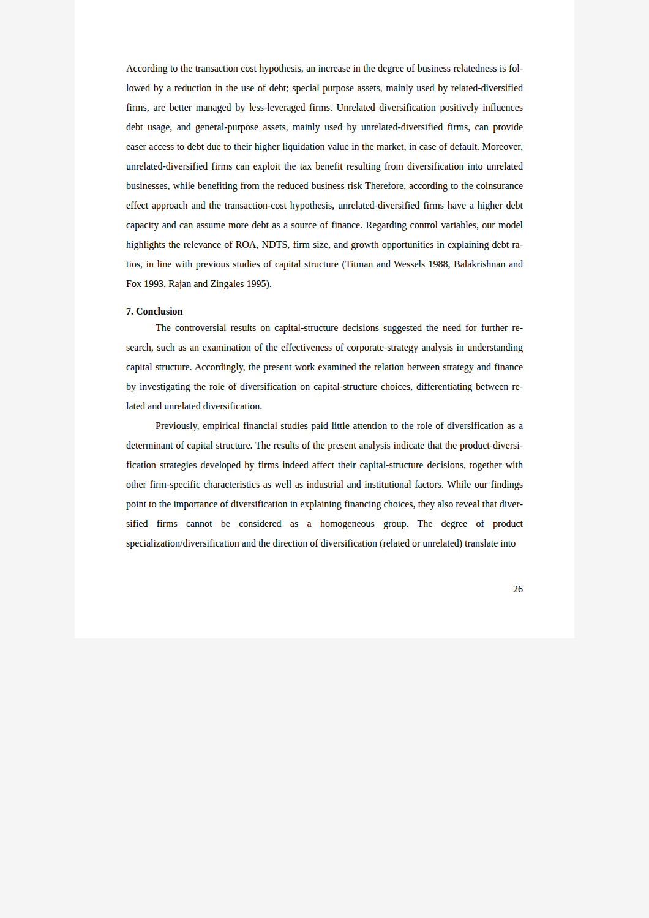According to the transaction cost hypothesis, an increase in the degree of business relatedness is followed by a reduction in the use of debt; special purpose assets, mainly used by related-diversified firms, are better managed by less-leveraged firms. Unrelated diversification positively influences debt usage, and general-purpose assets, mainly used by unrelated-diversified firms, can provide easer access to debt due to their higher liquidation value in the market, in case of default. Moreover, unrelated-diversified firms can exploit the tax benefit resulting from diversification into unrelated businesses, while benefiting from the reduced business risk Therefore, according to the coinsurance effect approach and the transaction-cost hypothesis, unrelated-diversified firms have a higher debt capacity and can assume more debt as a source of finance. Regarding control variables, our model highlights the relevance of ROA, NDTS, firm size, and growth opportunities in explaining debt ratios, in line with previous studies of capital structure (Titman and Wessels 1988, Balakrishnan and Fox 1993, Rajan and Zingales 1995).
7. Conclusion
The controversial results on capital-structure decisions suggested the need for further research, such as an examination of the effectiveness of corporate-strategy analysis in understanding capital structure. Accordingly, the present work examined the relation between strategy and finance by investigating the role of diversification on capital-structure choices, differentiating between related and unrelated diversification.
Previously, empirical financial studies paid little attention to the role of diversification as a determinant of capital structure. The results of the present analysis indicate that the product-diversification strategies developed by firms indeed affect their capital-structure decisions, together with other firm-specific characteristics as well as industrial and institutional factors. While our findings point to the importance of diversification in explaining financing choices, they also reveal that diversified firms cannot be considered as a homogeneous group. The degree of product specialization/diversification and the direction of diversification (related or unrelated) translate into
26